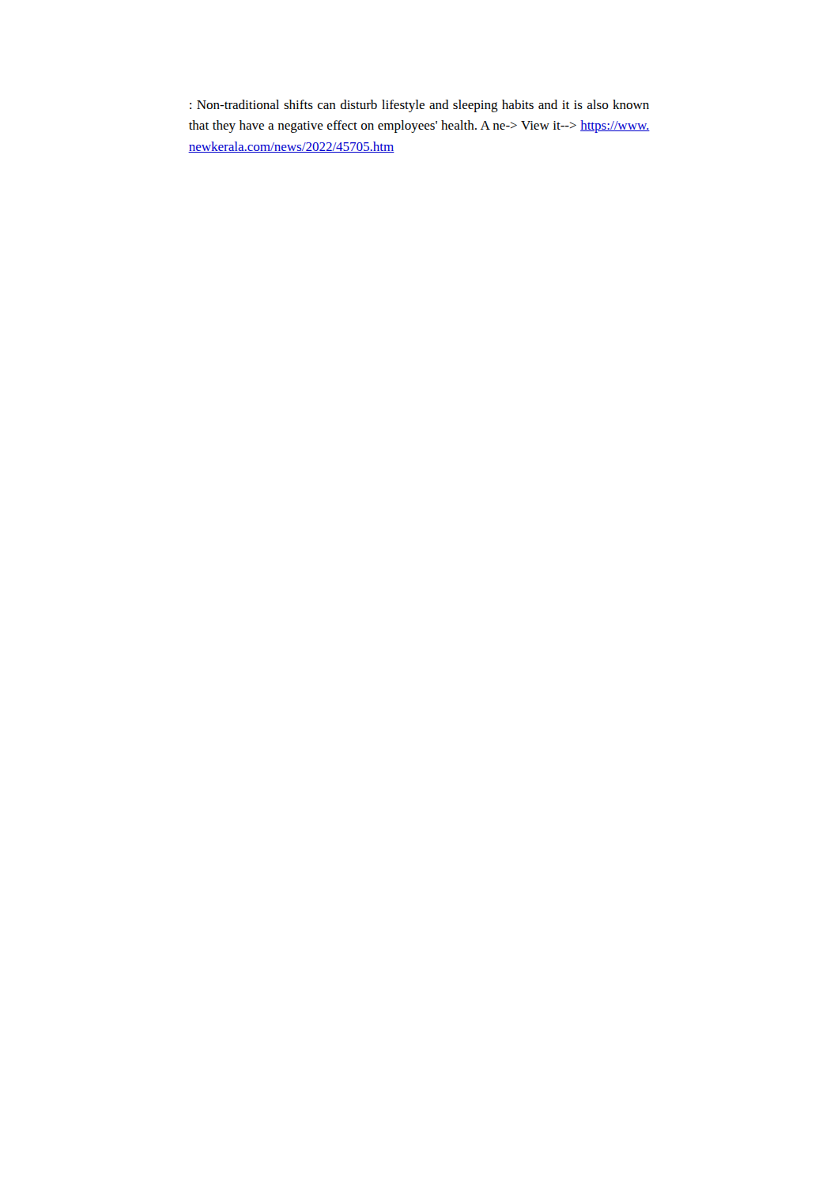: Non-traditional shifts can disturb lifestyle and sleeping habits and it is also known that they have a negative effect on employees' health. A ne-> View it--> https://www.newkerala.com/news/2022/45705.htm